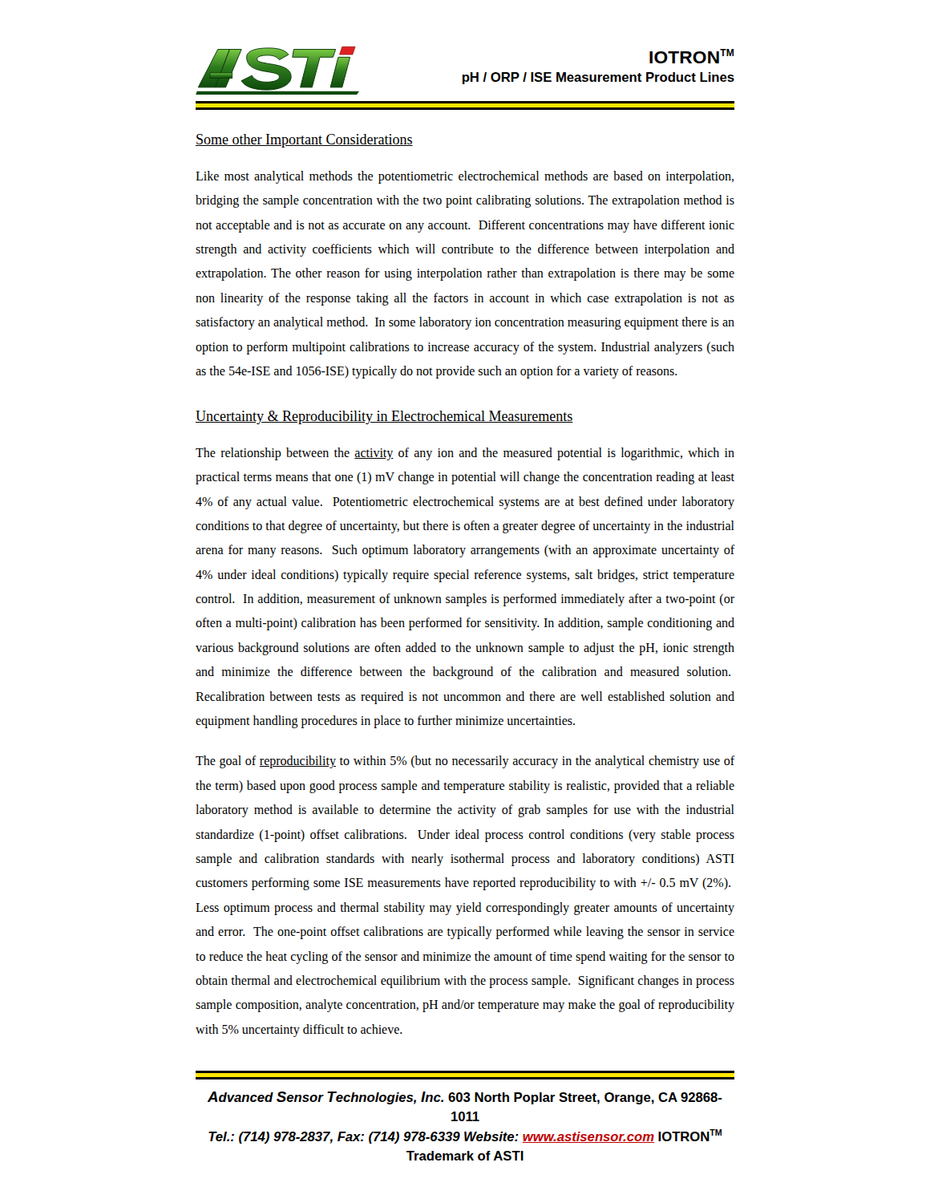IOTRONTM
pH / ORP / ISE Measurement Product Lines
Some other Important Considerations
Like most analytical methods the potentiometric electrochemical methods are based on interpolation, bridging the sample concentration with the two point calibrating solutions. The extrapolation method is not acceptable and is not as accurate on any account. Different concentrations may have different ionic strength and activity coefficients which will contribute to the difference between interpolation and extrapolation. The other reason for using interpolation rather than extrapolation is there may be some non linearity of the response taking all the factors in account in which case extrapolation is not as satisfactory an analytical method. In some laboratory ion concentration measuring equipment there is an option to perform multipoint calibrations to increase accuracy of the system. Industrial analyzers (such as the 54e-ISE and 1056-ISE) typically do not provide such an option for a variety of reasons.
Uncertainty & Reproducibility in Electrochemical Measurements
The relationship between the activity of any ion and the measured potential is logarithmic, which in practical terms means that one (1) mV change in potential will change the concentration reading at least 4% of any actual value. Potentiometric electrochemical systems are at best defined under laboratory conditions to that degree of uncertainty, but there is often a greater degree of uncertainty in the industrial arena for many reasons. Such optimum laboratory arrangements (with an approximate uncertainty of 4% under ideal conditions) typically require special reference systems, salt bridges, strict temperature control. In addition, measurement of unknown samples is performed immediately after a two-point (or often a multi-point) calibration has been performed for sensitivity. In addition, sample conditioning and various background solutions are often added to the unknown sample to adjust the pH, ionic strength and minimize the difference between the background of the calibration and measured solution. Recalibration between tests as required is not uncommon and there are well established solution and equipment handling procedures in place to further minimize uncertainties.
The goal of reproducibility to within 5% (but no necessarily accuracy in the analytical chemistry use of the term) based upon good process sample and temperature stability is realistic, provided that a reliable laboratory method is available to determine the activity of grab samples for use with the industrial standardize (1-point) offset calibrations. Under ideal process control conditions (very stable process sample and calibration standards with nearly isothermal process and laboratory conditions) ASTI customers performing some ISE measurements have reported reproducibility to with +/- 0.5 mV (2%). Less optimum process and thermal stability may yield correspondingly greater amounts of uncertainty and error. The one-point offset calibrations are typically performed while leaving the sensor in service to reduce the heat cycling of the sensor and minimize the amount of time spend waiting for the sensor to obtain thermal and electrochemical equilibrium with the process sample. Significant changes in process sample composition, analyte concentration, pH and/or temperature may make the goal of reproducibility with 5% uncertainty difficult to achieve.
Advanced Sensor Technologies, Inc. 603 North Poplar Street, Orange, CA 92868-1011
Tel.: (714) 978-2837, Fax: (714) 978-6339 Website: www.astisensor.com IOTRONTM Trademark of ASTI